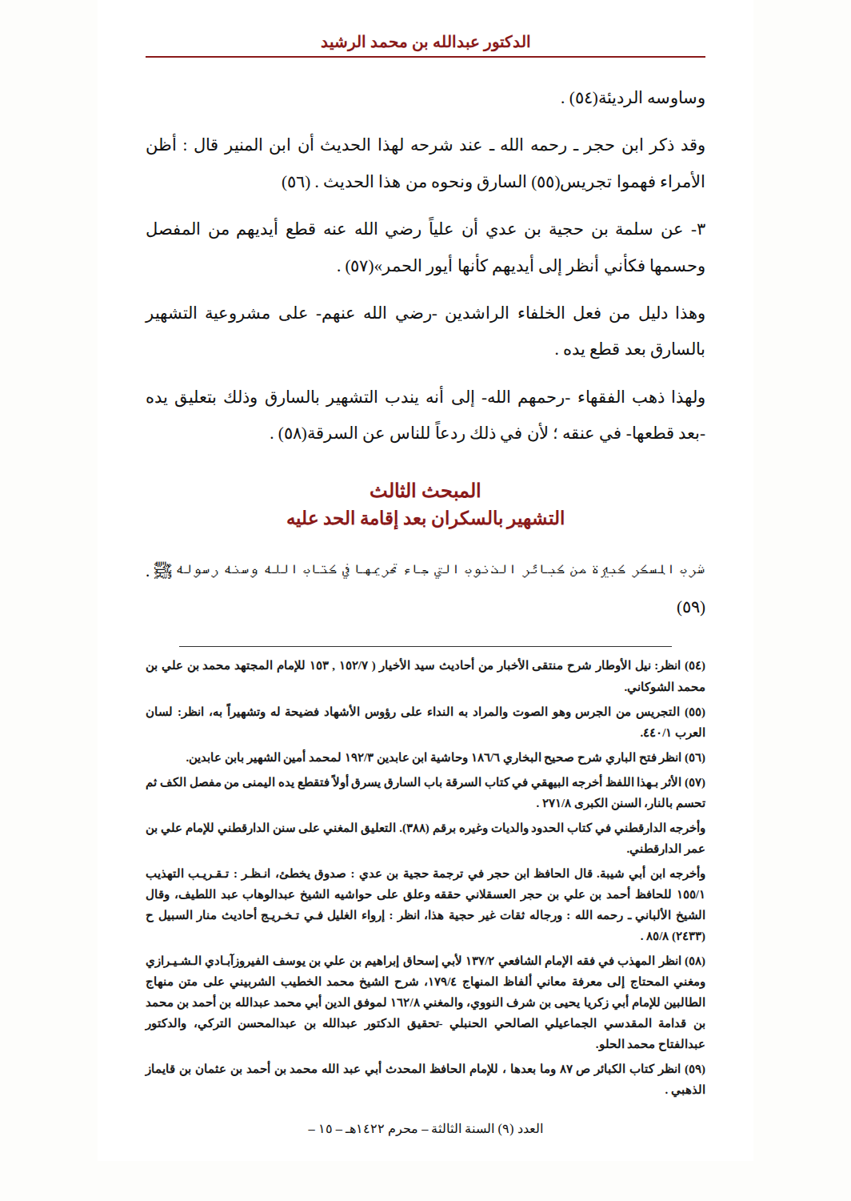الدكتور عبدالله بن محمد الرشيد
وساوسه الرديئة(٥٤) .
وقد ذكر ابن حجر ـ رحمه الله ـ عند شرحه لهذا الحديث أن ابن المنير قال : أظن الأمراء فهموا تجريس(٥٥) السارق ونحوه من هذا الحديث . (٥٦)
٣- عن سلمة بن حجية بن عدي أن علياً رضي الله عنه قطع أيديهم من المفصل وحسمها فكأني أنظر إلى أيديهم كأنها أيور الحمر»(٥٧) .
وهذا دليل من فعل الخلفاء الراشدين -رضي الله عنهم- على مشروعية التشهير بالسارق بعد قطع يده .
ولهذا ذهب الفقهاء -رحمهم الله- إلى أنه يندب التشهير بالسارق وذلك بتعليق يده -بعد قطعها- في عنقه ؛ لأن في ذلك ردعاً للناس عن السرقة(٥٨) .
المبحث الثالث
التشهير بالسكران بعد إقامة الحد عليه
شرب المسكر كبيرة من كبائر الذنوب التي جاء تحريمها في كتاب الله وسنه رسوله ﷺ . (٥٩)
(٥٤) انظر: نيل الأوطار شرح منتقى الأخبار من أحاديث سيد الأخيار ( ١٥٢/٧ , ١٥٣ للإمام المجتهد محمد بن علي بن محمد الشوكاني.
(٥٥) التجريس من الجرس وهو الصوت والمراد به النداء على رؤوس الأشهاد فضيحة له وتشهيراً به، انظر: لسان العرب ٤٤٠/١.
(٥٦) انظر فتح الباري شرح صحيح البخاري ١٨٦/٦ وحاشية ابن عابدين ١٩٢/٣ لمحمد أمين الشهير بابن عابدين.
(٥٧) الأثر بـهذا اللفظ أخرجه البيهقي في كتاب السرقة باب السارق يسرق أولاً فتقطع يده اليمنى من مفصل الكف ثم تحسم بالنار، السنن الكبرى ٢٧١/٨ .
وأخرجه الدارقطني في كتاب الحدود والديات وغيره برقم (٣٨٨). التعليق المغني على سنن الدارقطني للإمام علي بن عمر الدارقطني.
وأخرجه ابن أبي شيبة. قال الحافظ ابن حجر في ترجمة حجية بن عدي : صدوق يخطئ، انـظـر : تـقـريـب التهذيب ١٥٥/١ للحافظ أحمد بن علي بن حجر العسقلاني حققه وعلق على حواشيه الشيخ عبدالوهاب عبد اللطيف، وقال الشيخ الألباني ـ رحمه الله : ورجاله ثقات غير حجية هذا، انظر : إرواء الغليل فـي تـخـريـج أحاديث منار السبيل ح (٢٤٣٣) ٨٥/٨ .
(٥٨) انظر المهذب في فقه الإمام الشافعي ١٣٧/٢ لأبي إسحاق إبراهيم بن علي بن يوسف الفيروزآبـادي الـشـيـرازي ومغني المحتاج إلى معرفة معاني ألفاظ المنهاج ١٧٩/٤، شرح الشيخ محمد الخطيب الشربيني على متن منهاج الطالبين للإمام أبي زكريا يحيى بن شرف النووي، والمغني ١٦٢/٨ لموفق الدين أبي محمد عبدالله بن أحمد بن محمد بن قدامة المقدسي الجماعيلي الصالحي الحنبلي -تحقيق الدكتور عبدالله بن عبدالمحسن التركي، والدكتور عبدالفتاح محمد الحلو.
(٥٩) انظر كتاب الكبائر ص ٨٧ وما بعدها ، للإمام الحافظ المحدث أبي عبد الله محمد بن أحمد بن عثمان بن قايماز الذهبي .
العدد (٩) السنة الثالثة – محرم ١٤٢٢هـ – ١٥ –